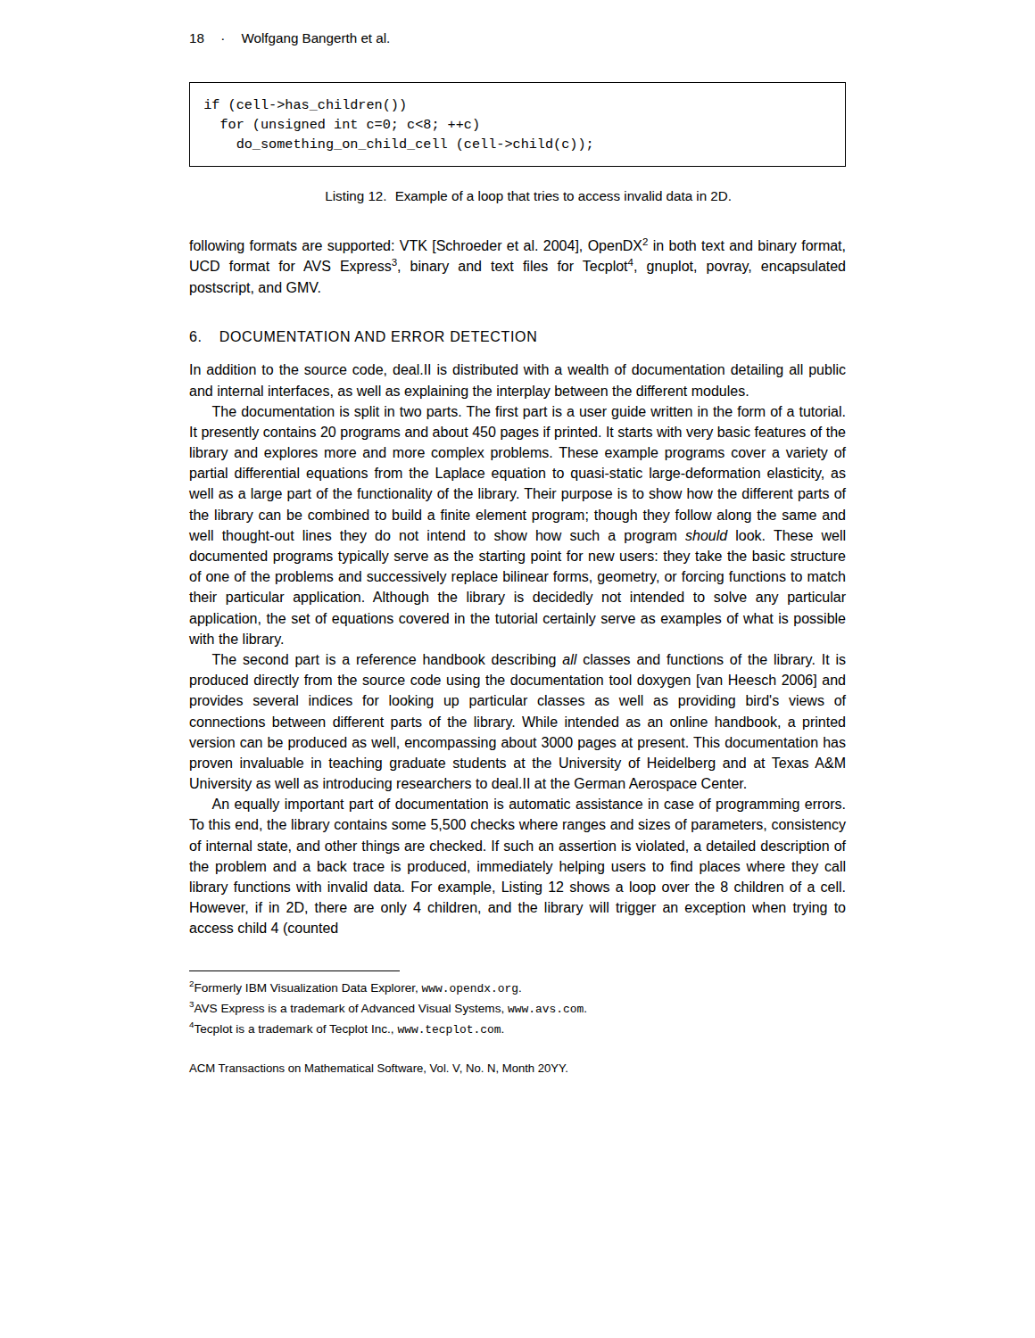18·Wolfgang Bangerth et al.
if (cell->has_children())
  for (unsigned int c=0; c<8; ++c)
    do_something_on_child_cell (cell->child(c));
Listing 12. Example of a loop that tries to access invalid data in 2D.
following formats are supported: VTK [Schroeder et al. 2004], OpenDX2 in both text and binary format, UCD format for AVS Express3, binary and text files for Tecplot4, gnuplot, povray, encapsulated postscript, and GMV.
6. DOCUMENTATION AND ERROR DETECTION
In addition to the source code, deal.II is distributed with a wealth of documentation detailing all public and internal interfaces, as well as explaining the interplay between the different modules.
The documentation is split in two parts. The first part is a user guide written in the form of a tutorial. It presently contains 20 programs and about 450 pages if printed. It starts with very basic features of the library and explores more and more complex problems. These example programs cover a variety of partial differential equations from the Laplace equation to quasi-static large-deformation elasticity, as well as a large part of the functionality of the library. Their purpose is to show how the different parts of the library can be combined to build a finite element program; though they follow along the same and well thought-out lines they do not intend to show how such a program should look. These well documented programs typically serve as the starting point for new users: they take the basic structure of one of the problems and successively replace bilinear forms, geometry, or forcing functions to match their particular application. Although the library is decidedly not intended to solve any particular application, the set of equations covered in the tutorial certainly serve as examples of what is possible with the library.
The second part is a reference handbook describing all classes and functions of the library. It is produced directly from the source code using the documentation tool doxygen [van Heesch 2006] and provides several indices for looking up particular classes as well as providing bird's views of connections between different parts of the library. While intended as an online handbook, a printed version can be produced as well, encompassing about 3000 pages at present. This documentation has proven invaluable in teaching graduate students at the University of Heidelberg and at Texas A&M University as well as introducing researchers to deal.II at the German Aerospace Center.
An equally important part of documentation is automatic assistance in case of programming errors. To this end, the library contains some 5,500 checks where ranges and sizes of parameters, consistency of internal state, and other things are checked. If such an assertion is violated, a detailed description of the problem and a back trace is produced, immediately helping users to find places where they call library functions with invalid data. For example, Listing 12 shows a loop over the 8 children of a cell. However, if in 2D, there are only 4 children, and the library will trigger an exception when trying to access child 4 (counted
2Formerly IBM Visualization Data Explorer, www.opendx.org.
3AVS Express is a trademark of Advanced Visual Systems, www.avs.com.
4Tecplot is a trademark of Tecplot Inc., www.tecplot.com.
ACM Transactions on Mathematical Software, Vol. V, No. N, Month 20YY.